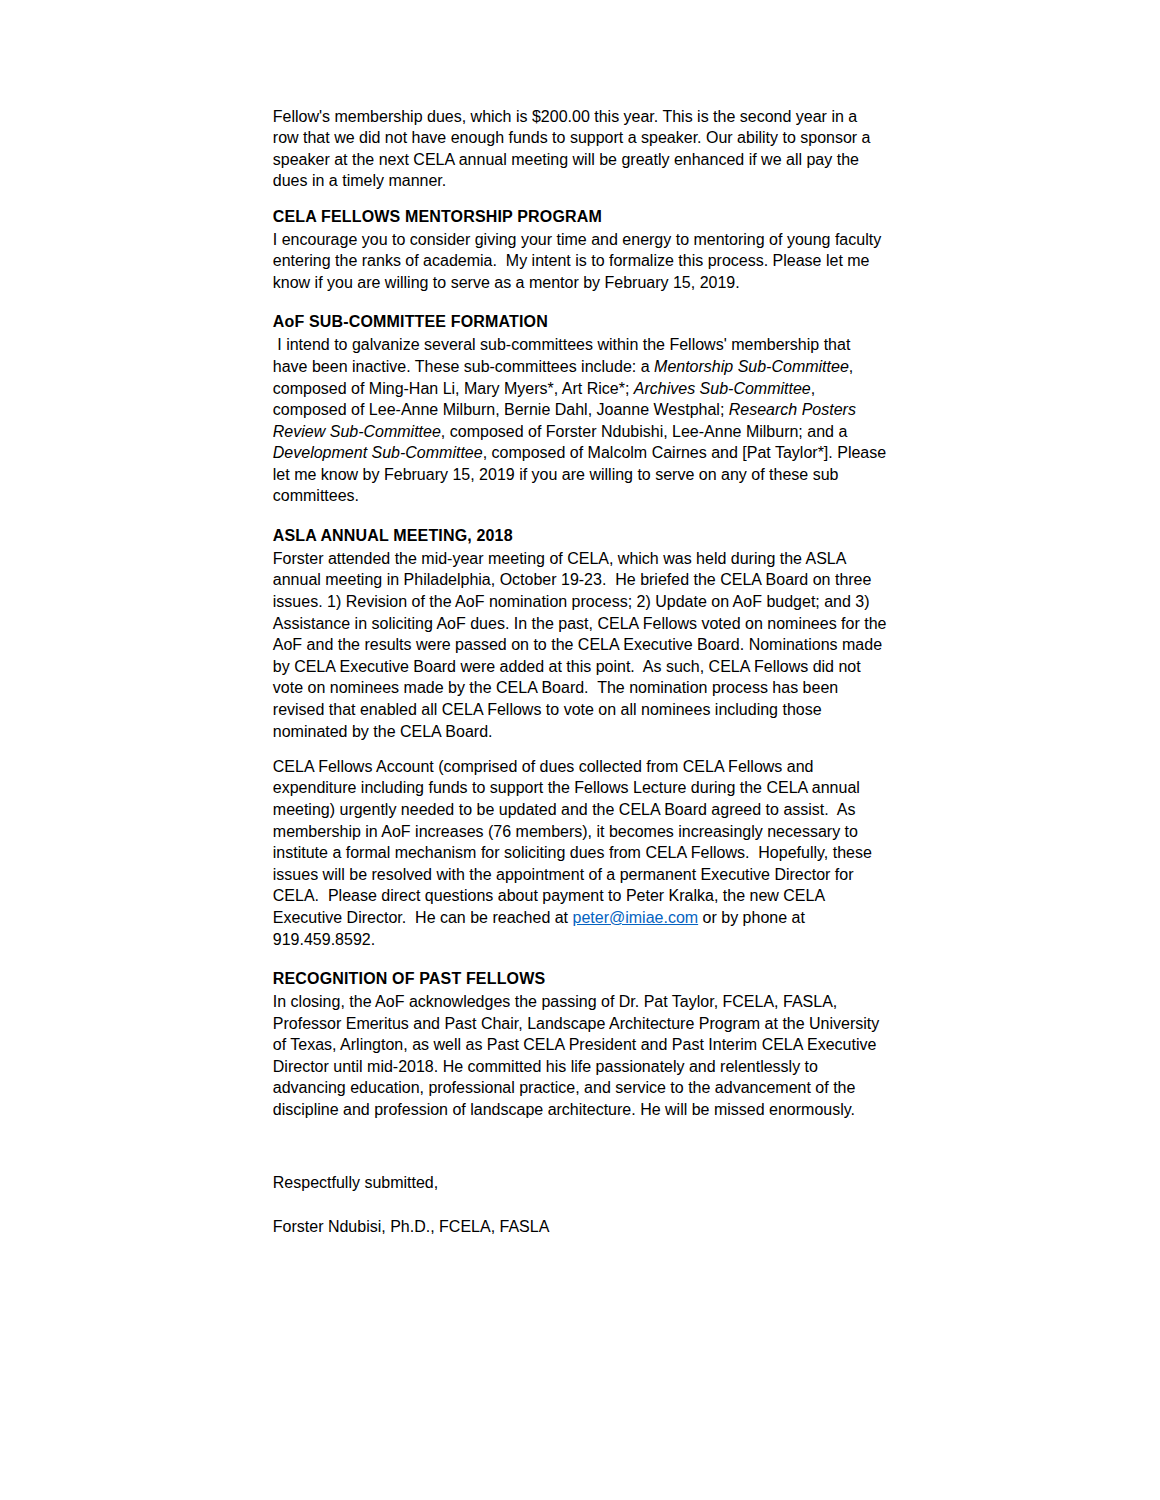Fellow's membership dues, which is $200.00 this year. This is the second year in a row that we did not have enough funds to support a speaker. Our ability to sponsor a speaker at the next CELA annual meeting will be greatly enhanced if we all pay the dues in a timely manner.
CELA FELLOWS MENTORSHIP PROGRAM
I encourage you to consider giving your time and energy to mentoring of young faculty entering the ranks of academia. My intent is to formalize this process. Please let me know if you are willing to serve as a mentor by February 15, 2019.
AoF SUB-COMMITTEE FORMATION
I intend to galvanize several sub-committees within the Fellows' membership that have been inactive. These sub-committees include: a Mentorship Sub-Committee, composed of Ming-Han Li, Mary Myers*, Art Rice*; Archives Sub-Committee, composed of Lee-Anne Milburn, Bernie Dahl, Joanne Westphal; Research Posters Review Sub-Committee, composed of Forster Ndubishi, Lee-Anne Milburn; and a Development Sub-Committee, composed of Malcolm Cairnes and [Pat Taylor*]. Please let me know by February 15, 2019 if you are willing to serve on any of these sub committees.
ASLA ANNUAL MEETING, 2018
Forster attended the mid-year meeting of CELA, which was held during the ASLA annual meeting in Philadelphia, October 19-23. He briefed the CELA Board on three issues. 1) Revision of the AoF nomination process; 2) Update on AoF budget; and 3) Assistance in soliciting AoF dues. In the past, CELA Fellows voted on nominees for the AoF and the results were passed on to the CELA Executive Board. Nominations made by CELA Executive Board were added at this point. As such, CELA Fellows did not vote on nominees made by the CELA Board. The nomination process has been revised that enabled all CELA Fellows to vote on all nominees including those nominated by the CELA Board.
CELA Fellows Account (comprised of dues collected from CELA Fellows and expenditure including funds to support the Fellows Lecture during the CELA annual meeting) urgently needed to be updated and the CELA Board agreed to assist. As membership in AoF increases (76 members), it becomes increasingly necessary to institute a formal mechanism for soliciting dues from CELA Fellows. Hopefully, these issues will be resolved with the appointment of a permanent Executive Director for CELA. Please direct questions about payment to Peter Kralka, the new CELA Executive Director. He can be reached at peter@imiae.com or by phone at 919.459.8592.
RECOGNITION OF PAST FELLOWS
In closing, the AoF acknowledges the passing of Dr. Pat Taylor, FCELA, FASLA, Professor Emeritus and Past Chair, Landscape Architecture Program at the University of Texas, Arlington, as well as Past CELA President and Past Interim CELA Executive Director until mid-2018. He committed his life passionately and relentlessly to advancing education, professional practice, and service to the advancement of the discipline and profession of landscape architecture. He will be missed enormously.
Respectfully submitted,
Forster Ndubisi, Ph.D., FCELA, FASLA